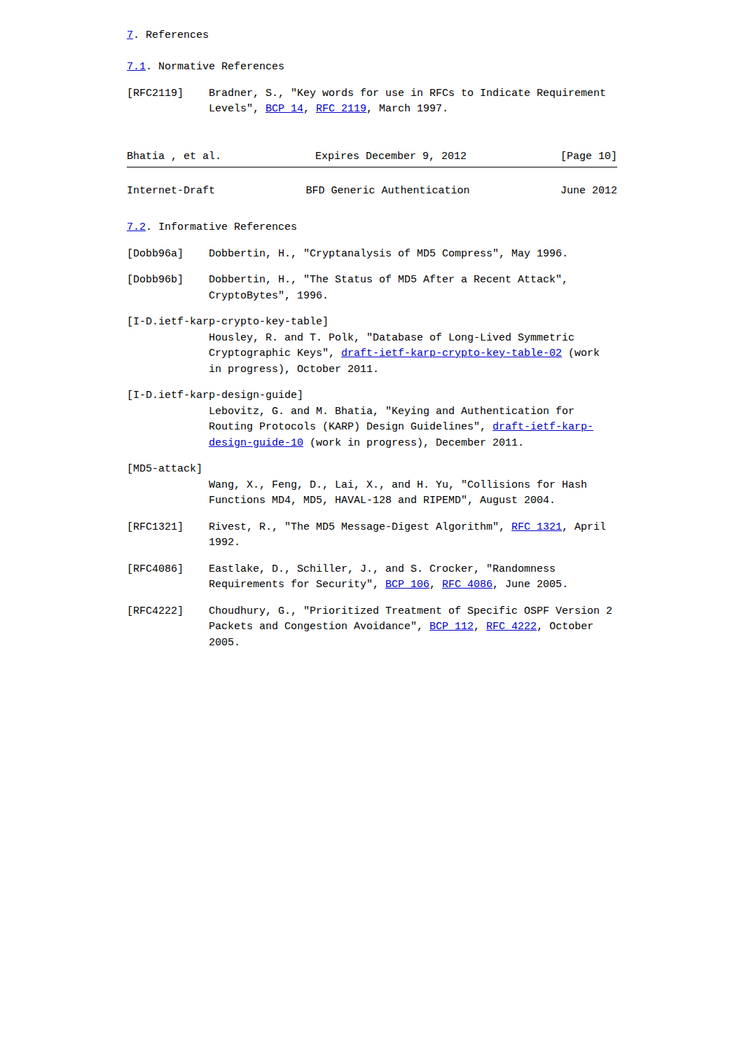7. References
7.1. Normative References
[RFC2119]
Bradner, S., "Key words for use in RFCs to Indicate Requirement Levels", BCP 14, RFC 2119, March 1997.
Bhatia , et al. Expires December 9, 2012 [Page 10]
Internet-Draft BFD Generic Authentication June 2012
7.2. Informative References
[Dobb96a]
Dobbertin, H., "Cryptanalysis of MD5 Compress", May 1996.
[Dobb96b]
Dobbertin, H., "The Status of MD5 After a Recent Attack", CryptoBytes", 1996.
[I-D.ietf-karp-crypto-key-table]
Housley, R. and T. Polk, "Database of Long-Lived Symmetric Cryptographic Keys", draft-ietf-karp-crypto-key-table-02 (work in progress), October 2011.
[I-D.ietf-karp-design-guide]
Lebovitz, G. and M. Bhatia, "Keying and Authentication for Routing Protocols (KARP) Design Guidelines", draft-ietf-karp-design-guide-10 (work in progress), December 2011.
[MD5-attack]
Wang, X., Feng, D., Lai, X., and H. Yu, "Collisions for Hash Functions MD4, MD5, HAVAL-128 and RIPEMD", August 2004.
[RFC1321]
Rivest, R., "The MD5 Message-Digest Algorithm", RFC 1321, April 1992.
[RFC4086]
Eastlake, D., Schiller, J., and S. Crocker, "Randomness Requirements for Security", BCP 106, RFC 4086, June 2005.
[RFC4222]
Choudhury, G., "Prioritized Treatment of Specific OSPF Version 2 Packets and Congestion Avoidance", BCP 112, RFC 4222, October 2005.